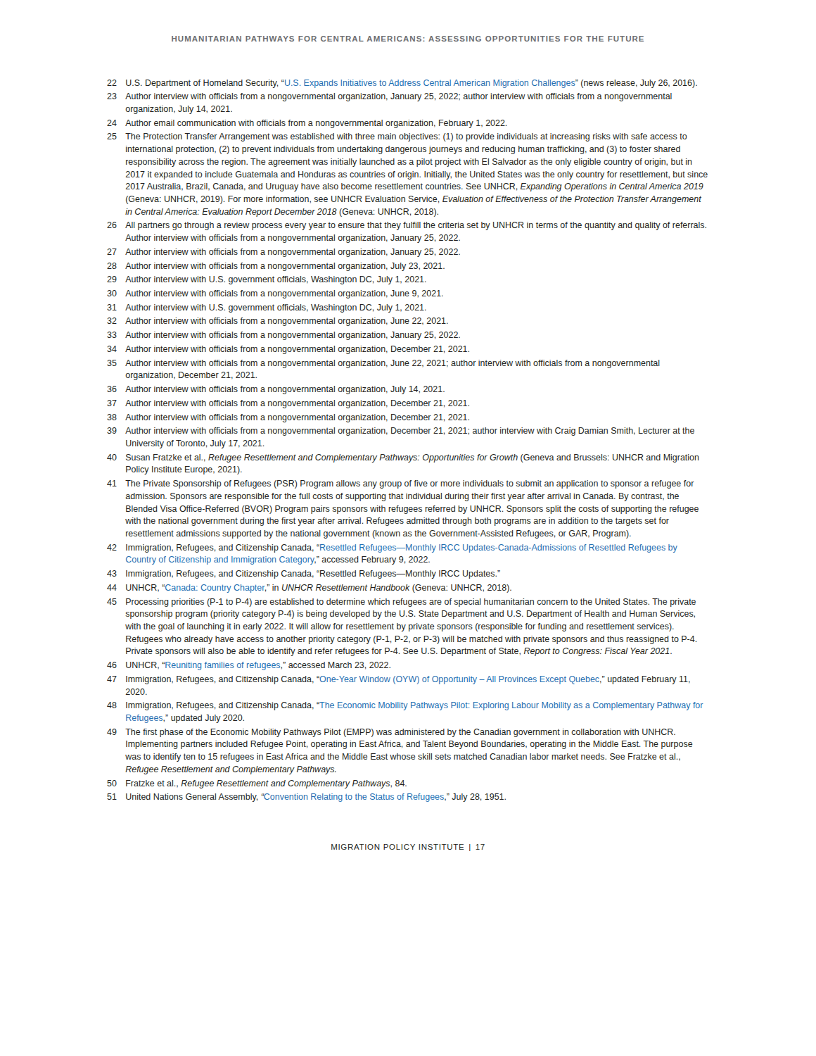Humanitarian Pathways for Central Americans: Assessing Opportunities for the Future
22 U.S. Department of Homeland Security, “U.S. Expands Initiatives to Address Central American Migration Challenges” (news release, July 26, 2016).
23 Author interview with officials from a nongovernmental organization, January 25, 2022; author interview with officials from a nongovernmental organization, July 14, 2021.
24 Author email communication with officials from a nongovernmental organization, February 1, 2022.
25 The Protection Transfer Arrangement was established with three main objectives: (1) to provide individuals at increasing risks with safe access to international protection, (2) to prevent individuals from undertaking dangerous journeys and reducing human trafficking, and (3) to foster shared responsibility across the region. The agreement was initially launched as a pilot project with El Salvador as the only eligible country of origin, but in 2017 it expanded to include Guatemala and Honduras as countries of origin. Initially, the United States was the only country for resettlement, but since 2017 Australia, Brazil, Canada, and Uruguay have also become resettlement countries. See UNHCR, Expanding Operations in Central America 2019 (Geneva: UNHCR, 2019). For more information, see UNHCR Evaluation Service, Evaluation of Effectiveness of the Protection Transfer Arrangement in Central America: Evaluation Report December 2018 (Geneva: UNHCR, 2018).
26 All partners go through a review process every year to ensure that they fulfill the criteria set by UNHCR in terms of the quantity and quality of referrals. Author interview with officials from a nongovernmental organization, January 25, 2022.
27 Author interview with officials from a nongovernmental organization, January 25, 2022.
28 Author interview with officials from a nongovernmental organization, July 23, 2021.
29 Author interview with U.S. government officials, Washington DC, July 1, 2021.
30 Author interview with officials from a nongovernmental organization, June 9, 2021.
31 Author interview with U.S. government officials, Washington DC, July 1, 2021.
32 Author interview with officials from a nongovernmental organization, June 22, 2021.
33 Author interview with officials from a nongovernmental organization, January 25, 2022.
34 Author interview with officials from a nongovernmental organization, December 21, 2021.
35 Author interview with officials from a nongovernmental organization, June 22, 2021; author interview with officials from a nongovernmental organization, December 21, 2021.
36 Author interview with officials from a nongovernmental organization, July 14, 2021.
37 Author interview with officials from a nongovernmental organization, December 21, 2021.
38 Author interview with officials from a nongovernmental organization, December 21, 2021.
39 Author interview with officials from a nongovernmental organization, December 21, 2021; author interview with Craig Damian Smith, Lecturer at the University of Toronto, July 17, 2021.
40 Susan Fratzke et al., Refugee Resettlement and Complementary Pathways: Opportunities for Growth (Geneva and Brussels: UNHCR and Migration Policy Institute Europe, 2021).
41 The Private Sponsorship of Refugees (PSR) Program allows any group of five or more individuals to submit an application to sponsor a refugee for admission. Sponsors are responsible for the full costs of supporting that individual during their first year after arrival in Canada. By contrast, the Blended Visa Office-Referred (BVOR) Program pairs sponsors with refugees referred by UNHCR. Sponsors split the costs of supporting the refugee with the national government during the first year after arrival. Refugees admitted through both programs are in addition to the targets set for resettlement admissions supported by the national government (known as the Government-Assisted Refugees, or GAR, Program).
42 Immigration, Refugees, and Citizenship Canada, “Resettled Refugees—Monthly IRCC Updates-Canada-Admissions of Resettled Refugees by Country of Citizenship and Immigration Category,” accessed February 9, 2022.
43 Immigration, Refugees, and Citizenship Canada, “Resettled Refugees—Monthly IRCC Updates.”
44 UNHCR, “Canada: Country Chapter,” in UNHCR Resettlement Handbook (Geneva: UNHCR, 2018).
45 Processing priorities (P-1 to P-4) are established to determine which refugees are of special humanitarian concern to the United States. The private sponsorship program (priority category P-4) is being developed by the U.S. State Department and U.S. Department of Health and Human Services, with the goal of launching it in early 2022. It will allow for resettlement by private sponsors (responsible for funding and resettlement services). Refugees who already have access to another priority category (P-1, P-2, or P-3) will be matched with private sponsors and thus reassigned to P-4. Private sponsors will also be able to identify and refer refugees for P-4. See U.S. Department of State, Report to Congress: Fiscal Year 2021.
46 UNHCR, “Reuniting families of refugees,” accessed March 23, 2022.
47 Immigration, Refugees, and Citizenship Canada, “One-Year Window (OYW) of Opportunity – All Provinces Except Quebec,” updated February 11, 2020.
48 Immigration, Refugees, and Citizenship Canada, “The Economic Mobility Pathways Pilot: Exploring Labour Mobility as a Complementary Pathway for Refugees,” updated July 2020.
49 The first phase of the Economic Mobility Pathways Pilot (EMPP) was administered by the Canadian government in collaboration with UNHCR. Implementing partners included Refugee Point, operating in East Africa, and Talent Beyond Boundaries, operating in the Middle East. The purpose was to identify ten to 15 refugees in East Africa and the Middle East whose skill sets matched Canadian labor market needs. See Fratzke et al., Refugee Resettlement and Complementary Pathways.
50 Fratzke et al., Refugee Resettlement and Complementary Pathways, 84.
51 United Nations General Assembly, “Convention Relating to the Status of Refugees,” July 28, 1951.
Migration Policy Institute|17